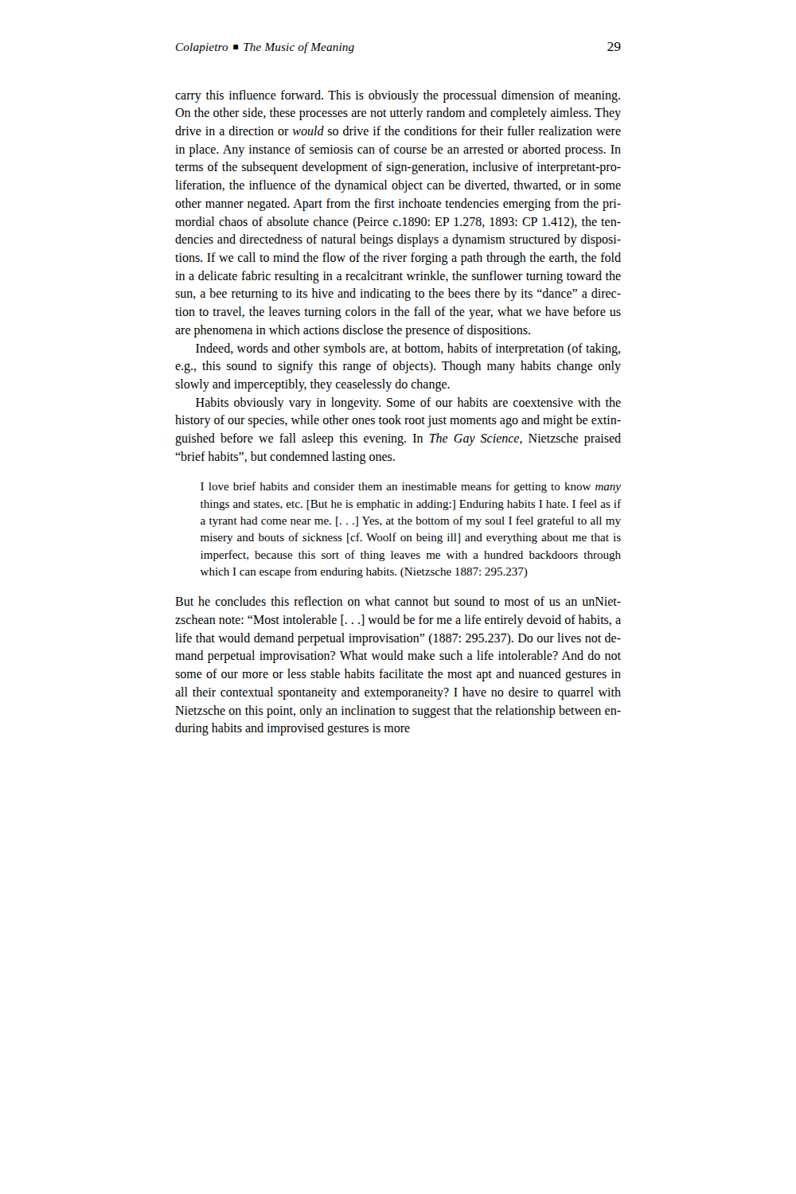Colapietro■The Music of Meaning 29
carry this influence forward. This is obviously the processual dimension of meaning. On the other side, these processes are not utterly random and completely aimless. They drive in a direction or would so drive if the conditions for their fuller realization were in place. Any instance of semiosis can of course be an arrested or aborted process. In terms of the subsequent development of sign-generation, inclusive of interpretant-proliferation, the influence of the dynamical object can be diverted, thwarted, or in some other manner negated. Apart from the first inchoate tendencies emerging from the primordial chaos of absolute chance (Peirce c.1890: EP 1.278, 1893: CP 1.412), the tendencies and directedness of natural beings displays a dynamism structured by dispositions. If we call to mind the flow of the river forging a path through the earth, the fold in a delicate fabric resulting in a recalcitrant wrinkle, the sunflower turning toward the sun, a bee returning to its hive and indicating to the bees there by its “dance” a direction to travel, the leaves turning colors in the fall of the year, what we have before us are phenomena in which actions disclose the presence of dispositions.
Indeed, words and other symbols are, at bottom, habits of interpretation (of taking, e.g., this sound to signify this range of objects). Though many habits change only slowly and imperceptibly, they ceaselessly do change.
Habits obviously vary in longevity. Some of our habits are coextensive with the history of our species, while other ones took root just moments ago and might be extinguished before we fall asleep this evening. In The Gay Science, Nietzsche praised “brief habits”, but condemned lasting ones.
I love brief habits and consider them an inestimable means for getting to know many things and states, etc. [But he is emphatic in adding:] Enduring habits I hate. I feel as if a tyrant had come near me. [. . .] Yes, at the bottom of my soul I feel grateful to all my misery and bouts of sickness [cf. Woolf on being ill] and everything about me that is imperfect, because this sort of thing leaves me with a hundred backdoors through which I can escape from enduring habits. (Nietzsche 1887: 295.237)
But he concludes this reflection on what cannot but sound to most of us an unNietzschean note: “Most intolerable [. . .] would be for me a life entirely devoid of habits, a life that would demand perpetual improvisation” (1887: 295.237). Do our lives not demand perpetual improvisation? What would make such a life intolerable? And do not some of our more or less stable habits facilitate the most apt and nuanced gestures in all their contextual spontaneity and extemporaneity? I have no desire to quarrel with Nietzsche on this point, only an inclination to suggest that the relationship between enduring habits and improvised gestures is more